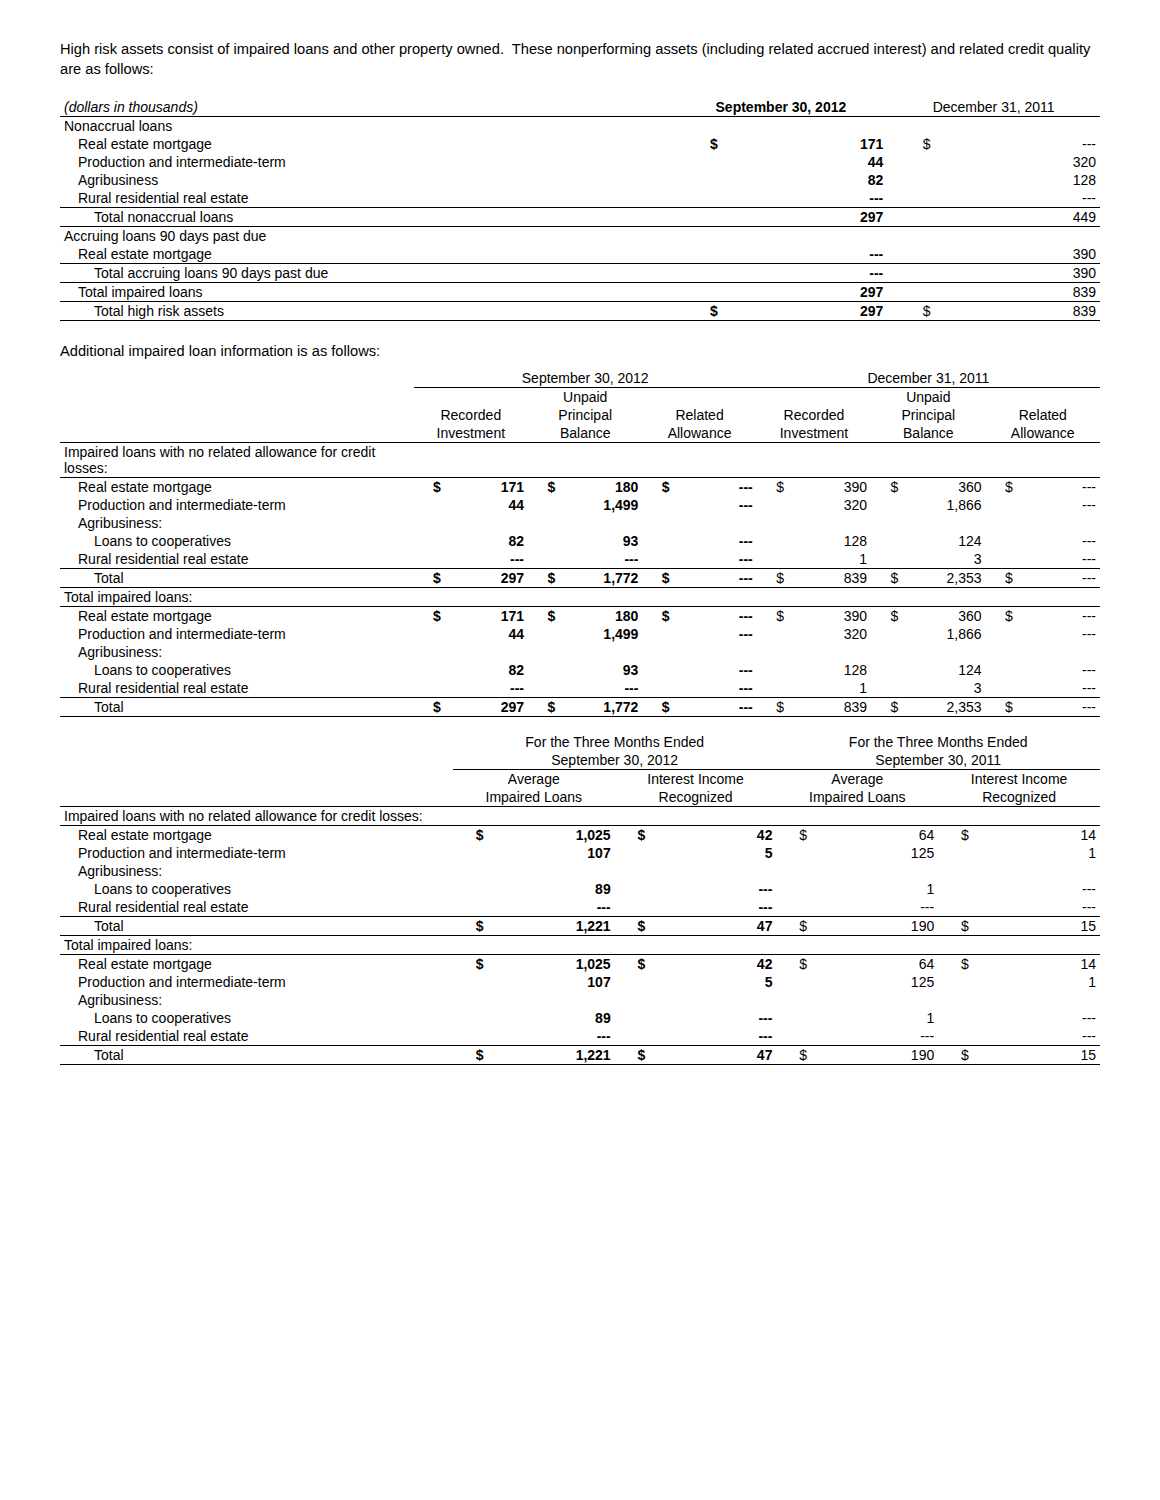High risk assets consist of impaired loans and other property owned. These nonperforming assets (including related accrued interest) and related credit quality are as follows:
| (dollars in thousands) | September 30, 2012 | December 31, 2011 |
| Nonaccrual loans | | | | |
| Real estate mortgage | $ | 171 | $ | --- |
| Production and intermediate-term | | 44 | | 320 |
| Agribusiness | | 82 | | 128 |
| Rural residential real estate | | --- | | --- |
| Total nonaccrual loans | | 297 | | 449 |
| Accruing loans 90 days past due | | | | |
| Real estate mortgage | | --- | | 390 |
| Total accruing loans 90 days past due | | --- | | 390 |
| Total impaired loans | | 297 | | 839 |
| Total high risk assets | $ | 297 | $ | 839 |
Additional impaired loan information is as follows:
| | September 30, 2012 | December 31, 2011 |
| | | Unpaid | | | Unpaid | |
| | Recorded | Principal | Related | Recorded | Principal | Related |
| | Investment | Balance | Allowance | Investment | Balance | Allowance |
| Impaired loans with no related allowance for credit losses: | | | | | | |
| Real estate mortgage | $ | 171 | $ | 180 | $ | --- | $ | 390 | $ | 360 | $ | --- |
| Production and intermediate-term | | 44 | | 1,499 | | --- | | 320 | | 1,866 | | --- |
| Agribusiness: | |
| Loans to cooperatives | | 82 | | 93 | | --- | | 128 | | 124 | | --- |
| Rural residential real estate | | --- | | --- | | --- | | 1 | | 3 | | --- |
| Total | $ | 297 | $ | 1,772 | $ | --- | $ | 839 | $ | 2,353 | $ | --- |
| Total impaired loans: | |
| Real estate mortgage | $ | 171 | $ | 180 | $ | --- | $ | 390 | $ | 360 | $ | --- |
| Production and intermediate-term | | 44 | | 1,499 | | --- | | 320 | | 1,866 | | --- |
| Agribusiness: | |
| Loans to cooperatives | | 82 | | 93 | | --- | | 128 | | 124 | | --- |
| Rural residential real estate | | --- | | --- | | --- | | 1 | | 3 | | --- |
| Total | $ | 297 | $ | 1,772 | $ | --- | $ | 839 | $ | 2,353 | $ | --- |
| | For the Three Months Ended | For the Three Months Ended |
| | September 30, 2012 | September 30, 2011 |
| | Average | Interest Income | Average | Interest Income |
| | Impaired Loans | Recognized | Impaired Loans | Recognized |
| Impaired loans with no related allowance for credit losses: | |
| Real estate mortgage | $ | 1,025 | $ | 42 | $ | 64 | $ | 14 |
| Production and intermediate-term | | 107 | | 5 | | 125 | | 1 |
| Agribusiness: | |
| Loans to cooperatives | | 89 | | --- | | 1 | | --- |
| Rural residential real estate | | --- | | --- | | --- | | --- |
| Total | $ | 1,221 | $ | 47 | $ | 190 | $ | 15 |
| Total impaired loans: | |
| Real estate mortgage | $ | 1,025 | $ | 42 | $ | 64 | $ | 14 |
| Production and intermediate-term | | 107 | | 5 | | 125 | | 1 |
| Agribusiness: | |
| Loans to cooperatives | | 89 | | --- | | 1 | | --- |
| Rural residential real estate | | --- | | --- | | --- | | --- |
| Total | $ | 1,221 | $ | 47 | $ | 190 | $ | 15 |